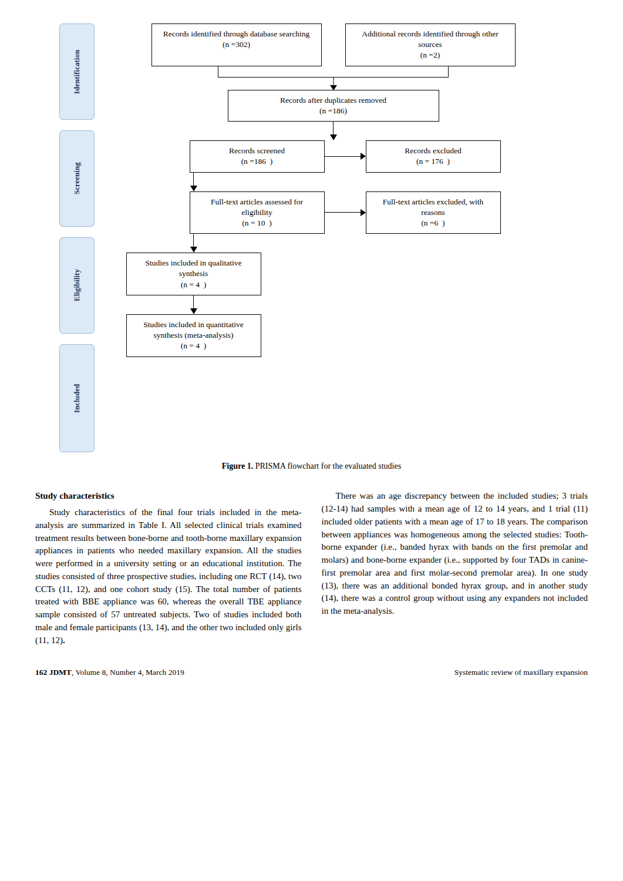Identification
Screening
Eligibility
Included
Records identified through database searching
(n =302)
Additional records identified through other sources
(n =2)
Records after duplicates removed
(n =186)
Records screened
(n =186 )
Records excluded
(n = 176 )
Full-text articles assessed for eligibility
(n = 10 )
Full-text articles excluded, with reasons
(n =6 )
Studies included in qualitative synthesis
(n = 4 )
Studies included in quantitative synthesis (meta-analysis)
(n = 4 )
Figure 1. PRISMA flowchart for the evaluated studies
Study characteristics
Study characteristics of the final four trials included in the meta-analysis are summarized in Table I. All selected clinical trials examined treatment results between bone-borne and tooth-borne maxillary expansion appliances in patients who needed maxillary expansion. All the studies were performed in a university setting or an educational institution. The studies consisted of three prospective studies, including one RCT (14), two CCTs (11, 12), and one cohort study (15). The total number of patients treated with BBE appliance was 60, whereas the overall TBE appliance sample consisted of 57 untreated subjects. Two of studies included both male and female participants (13, 14), and the other two included only girls (11, 12).
There was an age discrepancy between the included studies; 3 trials (12-14) had samples with a mean age of 12 to 14 years, and 1 trial (11) included older patients with a mean age of 17 to 18 years. The comparison between appliances was homogeneous among the selected studies: Tooth-borne expander (i.e., banded hyrax with bands on the first premolar and molars) and bone-borne expander (i.e., supported by four TADs in canine-first premolar area and first molar-second premolar area). In one study (13), there was an additional bonded hyrax group, and in another study (14), there was a control group without using any expanders not included in the meta-analysis.
162 JDMT, Volume 8, Number 4, March 2019
Systematic review of maxillary expansion